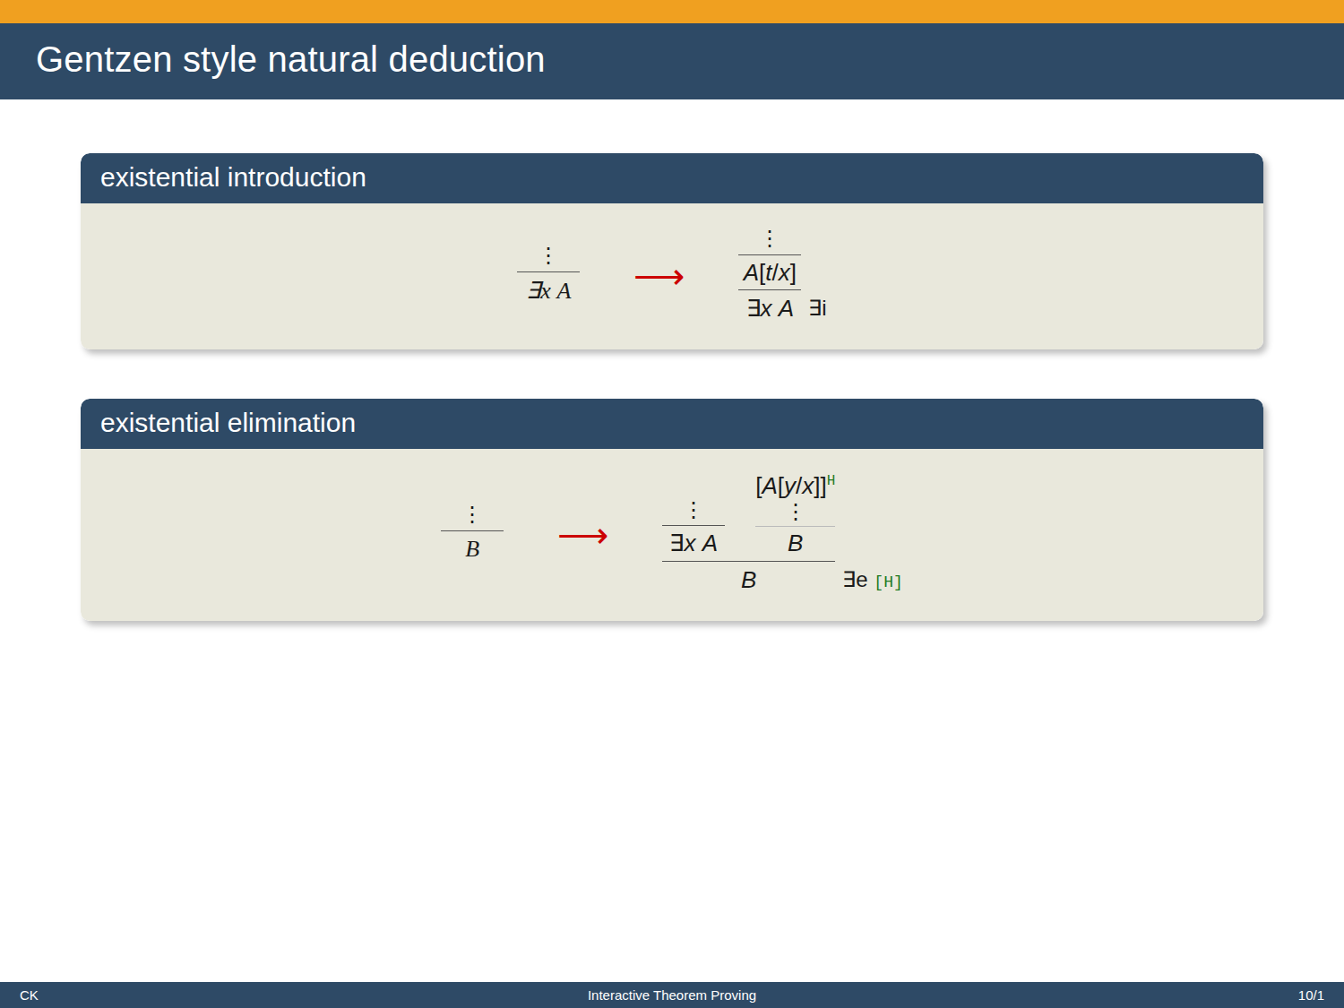Gentzen style natural deduction
existential introduction
⋮
∃x A
⟶
⋮
A[t/x]
∃x A
∃i
existential elimination
⋮
B
⟶
⋮
∃x A
[A[y/x]]H
⋮
B
B
∃e [H]
CK
Interactive Theorem Proving
10/1